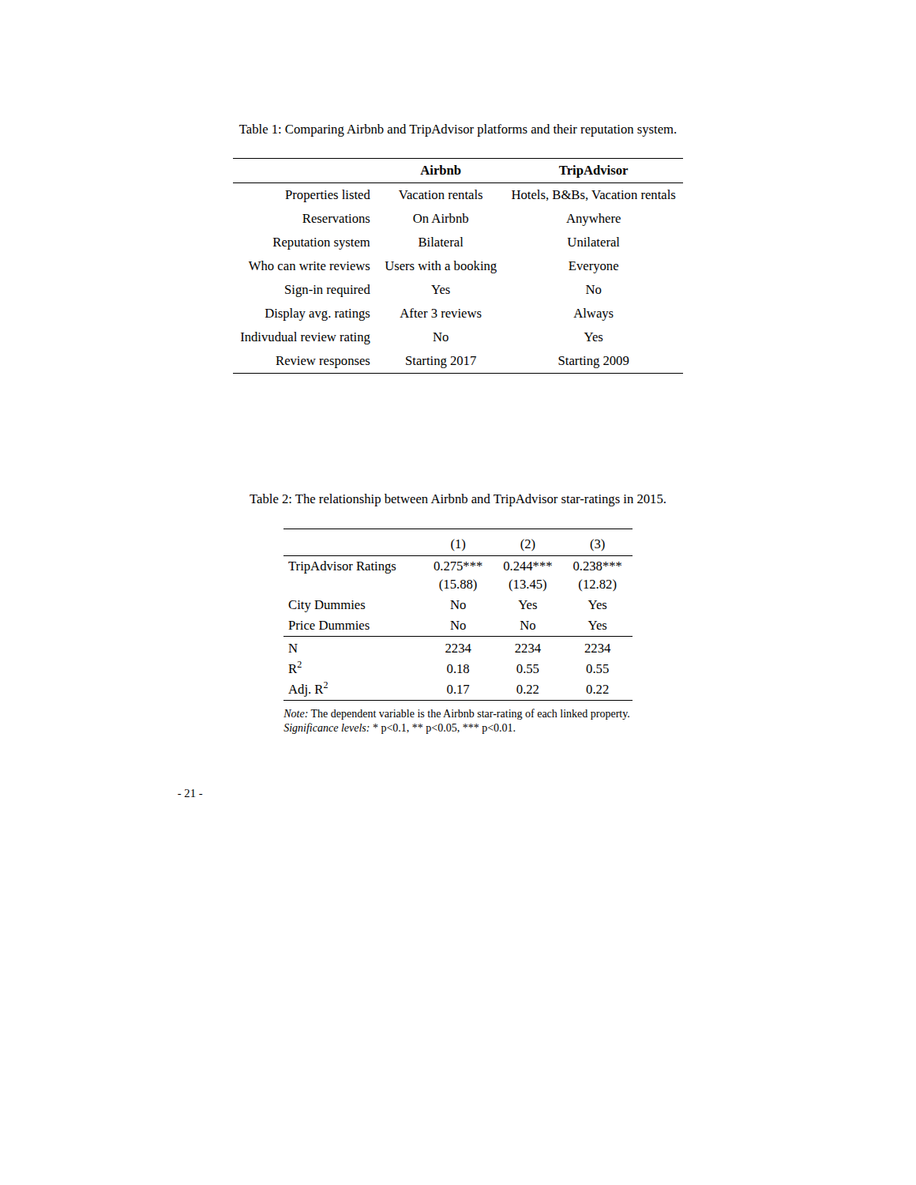Table 1: Comparing Airbnb and TripAdvisor platforms and their reputation system.
| | Airbnb | TripAdvisor |
| --- | --- | --- |
| Properties listed | Vacation rentals | Hotels, B&Bs, Vacation rentals |
| Reservations | On Airbnb | Anywhere |
| Reputation system | Bilateral | Unilateral |
| Who can write reviews | Users with a booking | Everyone |
| Sign-in required | Yes | No |
| Display avg. ratings | After 3 reviews | Always |
| Indivudual review rating | No | Yes |
| Review responses | Starting 2017 | Starting 2009 |
Table 2: The relationship between Airbnb and TripAdvisor star-ratings in 2015.
| | (1) | (2) | (3) |
| TripAdvisor Ratings | 0.275*** | 0.244*** | 0.238*** |
| | (15.88) | (13.45) | (12.82) |
| City Dummies | No | Yes | Yes |
| Price Dummies | No | No | Yes |
| N | 2234 | 2234 | 2234 |
| R 2 | 0.18 | 0.55 | 0.55 |
| Adj. R 2 | 0.17 | 0.22 | 0.22 |
Note: The dependent variable is the Airbnb star-rating of each linked property.
Significance levels: * p<0.1, ** p<0.05, *** p<0.01.
- 21 -